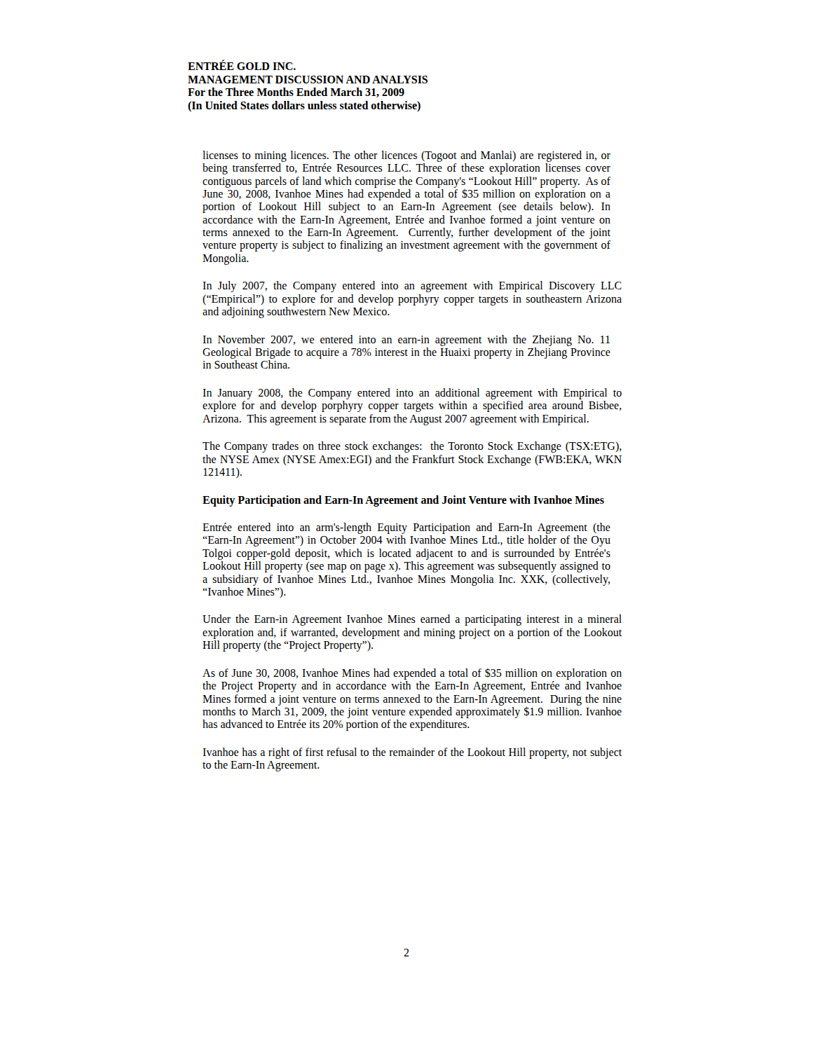ENTRÉE GOLD INC.
MANAGEMENT DISCUSSION AND ANALYSIS
For the Three Months Ended March 31, 2009
(In United States dollars unless stated otherwise)
licenses to mining licences. The other licences (Togoot and Manlai) are registered in, or being transferred to, Entrée Resources LLC. Three of these exploration licenses cover contiguous parcels of land which comprise the Company's “Lookout Hill” property. As of June 30, 2008, Ivanhoe Mines had expended a total of $35 million on exploration on a portion of Lookout Hill subject to an Earn-In Agreement (see details below). In accordance with the Earn-In Agreement, Entrée and Ivanhoe formed a joint venture on terms annexed to the Earn-In Agreement. Currently, further development of the joint venture property is subject to finalizing an investment agreement with the government of Mongolia.
In July 2007, the Company entered into an agreement with Empirical Discovery LLC (“Empirical”) to explore for and develop porphyry copper targets in southeastern Arizona and adjoining southwestern New Mexico.
In November 2007, we entered into an earn-in agreement with the Zhejiang No. 11 Geological Brigade to acquire a 78% interest in the Huaixi property in Zhejiang Province in Southeast China.
In January 2008, the Company entered into an additional agreement with Empirical to explore for and develop porphyry copper targets within a specified area around Bisbee, Arizona. This agreement is separate from the August 2007 agreement with Empirical.
The Company trades on three stock exchanges: the Toronto Stock Exchange (TSX:ETG), the NYSE Amex (NYSE Amex:EGI) and the Frankfurt Stock Exchange (FWB:EKA, WKN 121411).
Equity Participation and Earn-In Agreement and Joint Venture with Ivanhoe Mines
Entrée entered into an arm's-length Equity Participation and Earn-In Agreement (the “Earn-In Agreement”) in October 2004 with Ivanhoe Mines Ltd., title holder of the Oyu Tolgoi copper-gold deposit, which is located adjacent to and is surrounded by Entrée's Lookout Hill property (see map on page x). This agreement was subsequently assigned to a subsidiary of Ivanhoe Mines Ltd., Ivanhoe Mines Mongolia Inc. XXK, (collectively, “Ivanhoe Mines”).
Under the Earn-in Agreement Ivanhoe Mines earned a participating interest in a mineral exploration and, if warranted, development and mining project on a portion of the Lookout Hill property (the “Project Property”).
As of June 30, 2008, Ivanhoe Mines had expended a total of $35 million on exploration on the Project Property and in accordance with the Earn-In Agreement, Entrée and Ivanhoe Mines formed a joint venture on terms annexed to the Earn-In Agreement. During the nine months to March 31, 2009, the joint venture expended approximately $1.9 million. Ivanhoe has advanced to Entrée its 20% portion of the expenditures.
Ivanhoe has a right of first refusal to the remainder of the Lookout Hill property, not subject to the Earn-In Agreement.
2